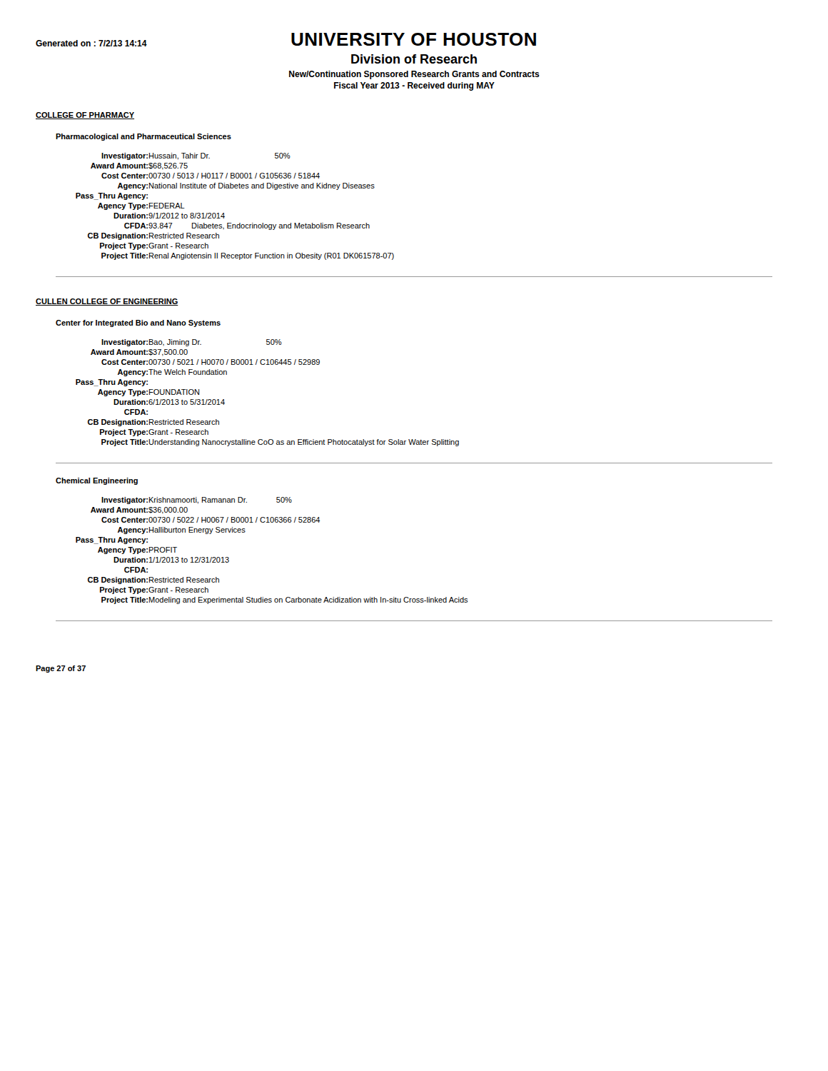Generated on : 7/2/13 14:14
UNIVERSITY OF HOUSTON
Division of Research
New/Continuation Sponsored Research Grants and Contracts
Fiscal Year 2013 - Received during MAY
COLLEGE OF PHARMACY
Pharmacological and Pharmaceutical Sciences
| Investigator: | Hussain, Tahir Dr. 50% |
| Award Amount: | $68,526.75 |
| Cost Center: | 00730 / 5013 / H0117 / B0001 / G105636 / 51844 |
| Agency: | National Institute of Diabetes and Digestive and Kidney Diseases |
| Pass_Thru Agency: | |
| Agency Type: | FEDERAL |
| Duration: | 9/1/2012 to 8/31/2014 |
| CFDA: | 93.847 Diabetes, Endocrinology and Metabolism Research |
| CB Designation: | Restricted Research |
| Project Type: | Grant - Research |
| Project Title: | Renal Angiotensin II Receptor Function in Obesity (R01 DK061578-07) |
CULLEN COLLEGE OF ENGINEERING
Center for Integrated Bio and Nano Systems
| Investigator: | Bao, Jiming Dr. 50% |
| Award Amount: | $37,500.00 |
| Cost Center: | 00730 / 5021 / H0070 / B0001 / C106445 / 52989 |
| Agency: | The Welch Foundation |
| Pass_Thru Agency: | |
| Agency Type: | FOUNDATION |
| Duration: | 6/1/2013 to 5/31/2014 |
| CFDA: | |
| CB Designation: | Restricted Research |
| Project Type: | Grant - Research |
| Project Title: | Understanding Nanocrystalline CoO as an Efficient Photocatalyst for Solar Water Splitting |
Chemical Engineering
| Investigator: | Krishnamoorti, Ramanan Dr. 50% |
| Award Amount: | $36,000.00 |
| Cost Center: | 00730 / 5022 / H0067 / B0001 / C106366 / 52864 |
| Agency: | Halliburton Energy Services |
| Pass_Thru Agency: | |
| Agency Type: | PROFIT |
| Duration: | 1/1/2013 to 12/31/2013 |
| CFDA: | |
| CB Designation: | Restricted Research |
| Project Type: | Grant - Research |
| Project Title: | Modeling and Experimental Studies on Carbonate Acidization with In-situ Cross-linked Acids |
Page 27 of 37